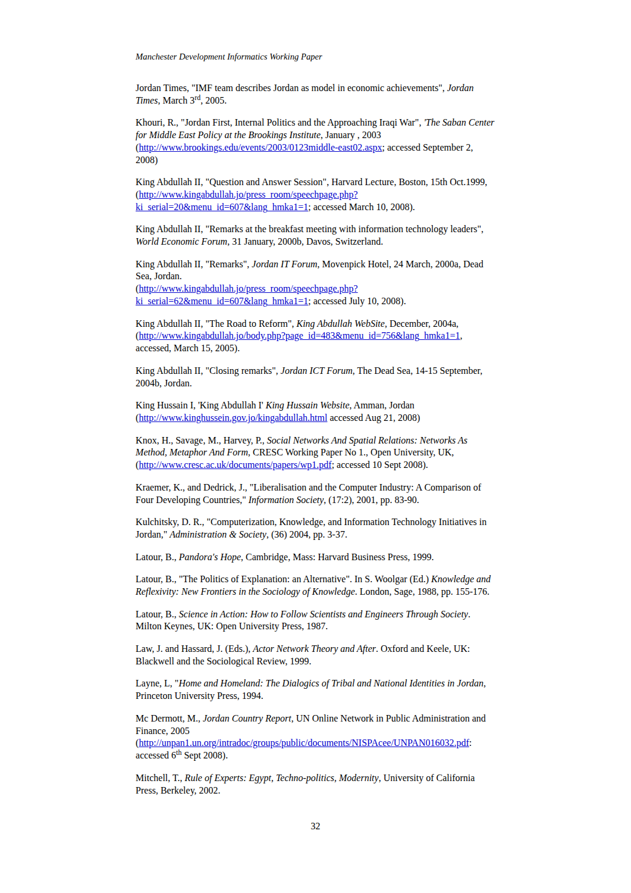Manchester Development Informatics Working Paper
Jordan Times, "IMF team describes Jordan as model in economic achievements", Jordan Times, March 3rd, 2005.
Khouri, R., "Jordan First, Internal Politics and the Approaching Iraqi War", 'The Saban Center for Middle East Policy at the Brookings Institute, January , 2003 (http://www.brookings.edu/events/2003/0123middle-east02.aspx; accessed September 2, 2008)
King Abdullah II, "Question and Answer Session", Harvard Lecture, Boston, 15th Oct.1999, (http://www.kingabdullah.jo/press_room/speechpage.php?ki_serial=20&menu_id=607&lang_hmka1=1; accessed March 10, 2008).
King Abdullah II, "Remarks at the breakfast meeting with information technology leaders", World Economic Forum, 31 January, 2000b, Davos, Switzerland.
King Abdullah II, "Remarks", Jordan IT Forum, Movenpick Hotel, 24 March, 2000a, Dead Sea, Jordan.
(http://www.kingabdullah.jo/press_room/speechpage.php?ki_serial=62&menu_id=607&lang_hmka1=1; accessed July 10, 2008).
King Abdullah II, "The Road to Reform", King Abdullah WebSite, December, 2004a, (http://www.kingabdullah.jo/body.php?page_id=483&menu_id=756&lang_hmka1=1, accessed, March 15, 2005).
King Abdullah II, "Closing remarks", Jordan ICT Forum, The Dead Sea, 14-15 September, 2004b, Jordan.
King Hussain I, 'King Abdullah I' King Hussain Website, Amman, Jordan (http://www.kinghussein.gov.jo/kingabdullah.html accessed Aug 21, 2008)
Knox, H., Savage, M., Harvey, P., Social Networks And Spatial Relations: Networks As Method, Metaphor And Form, CRESC Working Paper No 1., Open University, UK, (http://www.cresc.ac.uk/documents/papers/wp1.pdf; accessed 10 Sept 2008).
Kraemer, K., and Dedrick, J., "Liberalisation and the Computer Industry: A Comparison of Four Developing Countries," Information Society, (17:2), 2001, pp. 83-90.
Kulchitsky, D. R., "Computerization, Knowledge, and Information Technology Initiatives in Jordan," Administration & Society, (36) 2004, pp. 3-37.
Latour, B., Pandora's Hope, Cambridge, Mass: Harvard Business Press, 1999.
Latour, B., "The Politics of Explanation: an Alternative". In S. Woolgar (Ed.) Knowledge and Reflexivity: New Frontiers in the Sociology of Knowledge. London, Sage, 1988, pp. 155-176.
Latour, B., Science in Action: How to Follow Scientists and Engineers Through Society. Milton Keynes, UK: Open University Press, 1987.
Law, J. and Hassard, J. (Eds.), Actor Network Theory and After. Oxford and Keele, UK: Blackwell and the Sociological Review, 1999.
Layne, L, "Home and Homeland: The Dialogics of Tribal and National Identities in Jordan, Princeton University Press, 1994.
Mc Dermott, M., Jordan Country Report, UN Online Network in Public Administration and Finance, 2005 (http://unpan1.un.org/intradoc/groups/public/documents/NISPAcee/UNPAN016032.pdf: accessed 6th Sept 2008).
Mitchell, T., Rule of Experts: Egypt, Techno-politics, Modernity, University of California Press, Berkeley, 2002.
32